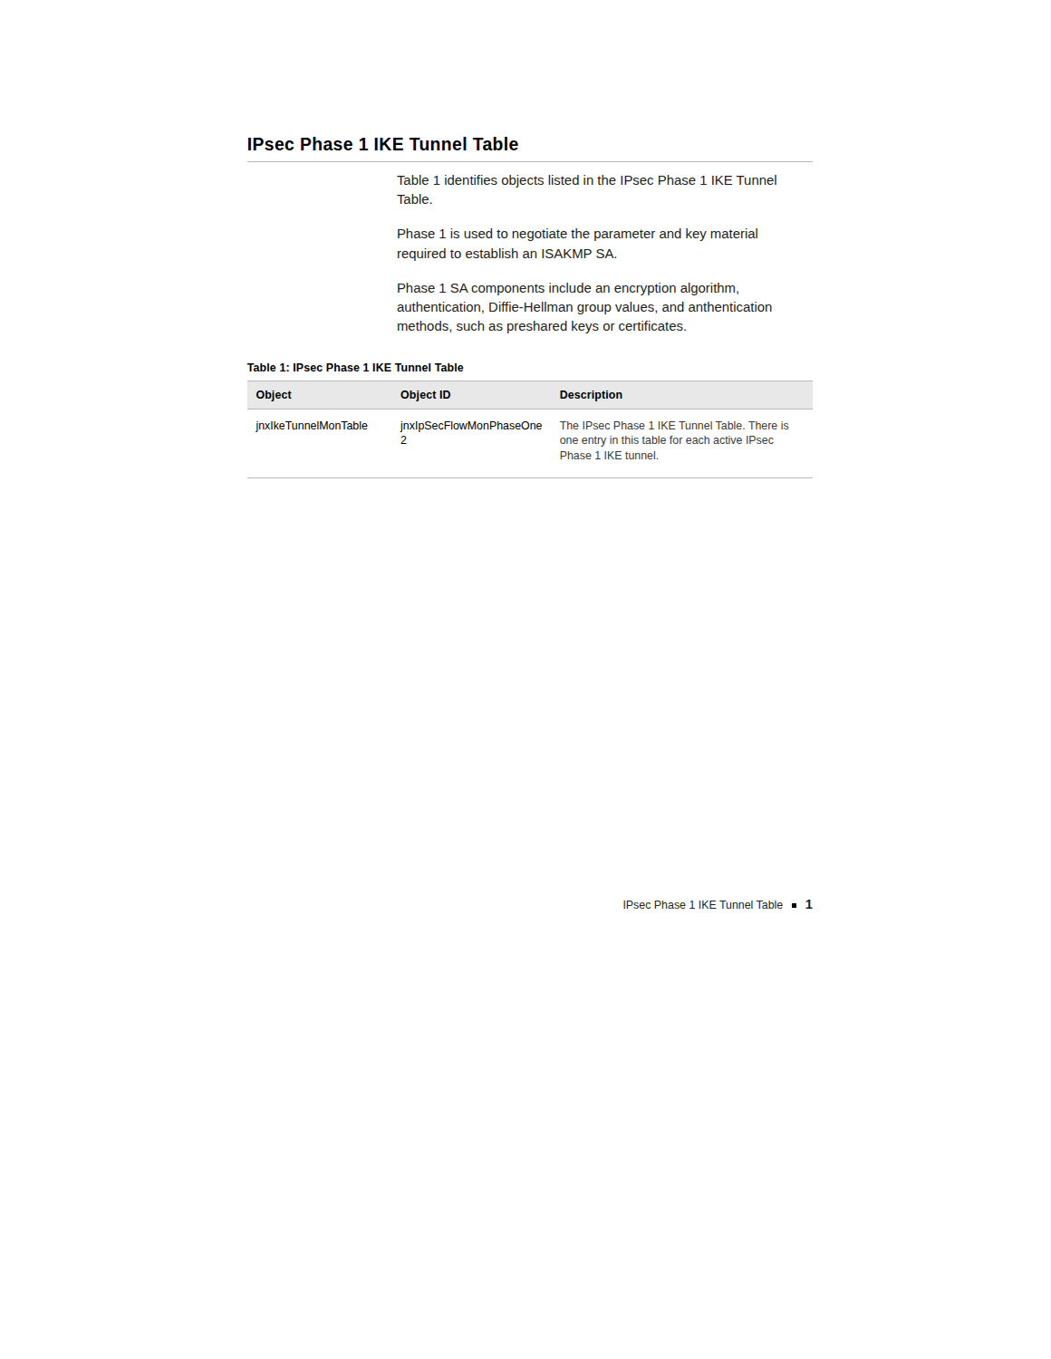IPsec Phase 1 IKE Tunnel Table
Table 1 identifies objects listed in the IPsec Phase 1 IKE Tunnel Table.
Phase 1 is used to negotiate the parameter and key material required to establish an ISAKMP SA.
Phase 1 SA components include an encryption algorithm, authentication, Diffie-Hellman group values, and anthentication methods, such as preshared keys or certificates.
Table 1: IPsec Phase 1 IKE Tunnel Table
| Object | Object ID | Description |
| --- | --- | --- |
| jnxIkeTunnelMonTable | jnxIpSecFlowMonPhaseOne 2 | The IPsec Phase 1 IKE Tunnel Table. There is one entry in this table for each active IPsec Phase 1 IKE tunnel. |
IPsec Phase 1 IKE Tunnel Table 1